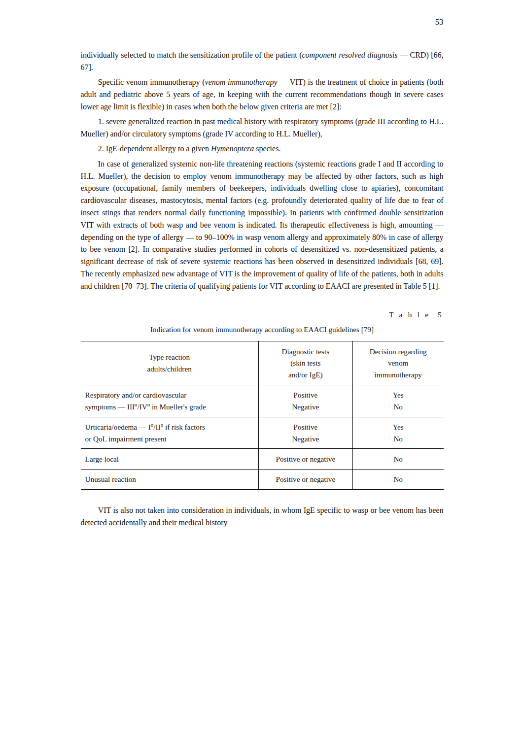53
individually selected to match the sensitization profile of the patient (component resolved diagnosis — CRD) [66, 67].
Specific venom immunotherapy (venom immunotherapy — VIT) is the treatment of choice in patients (both adult and pediatric above 5 years of age, in keeping with the current recommendations though in severe cases lower age limit is flexible) in cases when both the below given criteria are met [2]:
1. severe generalized reaction in past medical history with respiratory symptoms (grade III according to H.L. Mueller) and/or circulatory symptoms (grade IV according to H.L. Mueller),
2. IgE-dependent allergy to a given Hymenoptera species.
In case of generalized systemic non-life threatening reactions (systemic reactions grade I and II according to H.L. Mueller), the decision to employ venom immunotherapy may be affected by other factors, such as high exposure (occupational, family members of beekeepers, individuals dwelling close to apiaries), concomitant cardiovascular diseases, mastocytosis, mental factors (e.g. profoundly deteriorated quality of life due to fear of insect stings that renders normal daily functioning impossible). In patients with confirmed double sensitization VIT with extracts of both wasp and bee venom is indicated. Its therapeutic effectiveness is high, amounting — depending on the type of allergy — to 90–100% in wasp venom allergy and approximately 80% in case of allergy to bee venom [2]. In comparative studies performed in cohorts of desensitized vs. non-desensitized patients, a significant decrease of risk of severe systemic reactions has been observed in desensitized individuals [68, 69]. The recently emphasized new advantage of VIT is the improvement of quality of life of the patients, both in adults and children [70–73]. The criteria of qualifying patients for VIT according to EAACI are presented in Table 5 [1].
T a b l e 5
Indication for venom immunotherapy according to EAACI guidelines [79]
| Type reaction adults/children | Diagnostic tests (skin tests and/or IgE) | Decision regarding venom immunotherapy |
| --- | --- | --- |
| Respiratory and/or cardiovascular symptoms — III o /IV o in Mueller's grade | Positive Negative | Yes No |
| Urticaria/oedema — I o /II o if risk factors or QoL impairment present | Positive Negative | Yes No |
| Large local | Positive or negative | No |
| Unusual reaction | Positive or negative | No |
VIT is also not taken into consideration in individuals, in whom IgE specific to wasp or bee venom has been detected accidentally and their medical history